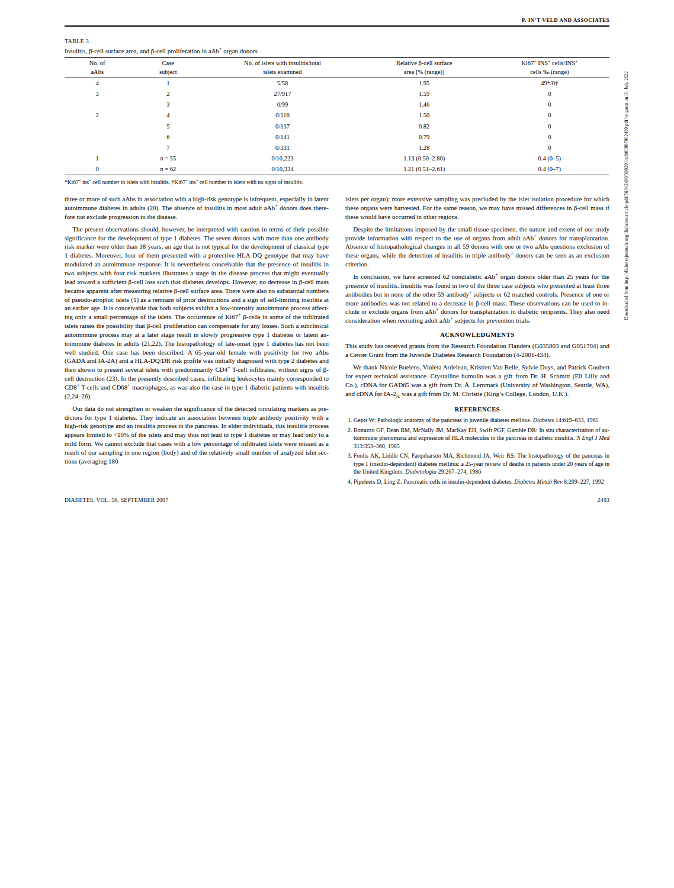Downloaded from http://diabetesjournals.org/diabetes/article-pdf/56/9/2400/389291/zdb00907002400.pdf by guest on 01 July 2022
P. IN’T VELD AND ASSOCIATES
TABLE 3
Insulitis, β-cell surface area, and β-cell proliferation in aAb+ organ donors
| No. of aAbs | Case subject | No. of islets with insulitis/total islets examined | Relative β-cell surface area [% (range)] | Ki67 + INS + cells/INS + cells ‰ (range) |
| --- | --- | --- | --- | --- |
| 4 | 1 | 5/58 | 1.95 | 49*/0† |
| 3 | 2 | 27/917 | 1.59 | 0 |
| | 3 | 0/99 | 1.46 | 0 |
| 2 | 4 | 0/116 | 1.50 | 0 |
| | 5 | 0/137 | 0.82 | 0 |
| | 6 | 0/141 | 0.79 | 0 |
| | 7 | 0/331 | 1.28 | 0 |
| 1 | n = 55 | 0/10,223 | 1.13 (0.50–2.80) | 0.4 (0–5) |
| 0 | n = 62 | 0/10,334 | 1.21 (0.51–2.61) | 0.4 (0–7) |
*Ki67+ ins+ cell number in islets with insulitis. †Ki67+ ins+ cell number in islets with no signs of insulitis.
three or more of such aAbs in association with a high-risk genotype is infrequent, especially in latent autoimmune diabetes in adults (20). The absence of insulitis in most adult aAb+ donors does therefore not exclude progression to the disease.
The present observations should, however, be interpreted with caution in terms of their possible significance for the development of type 1 diabetes. The seven donors with more than one antibody risk marker were older than 38 years, an age that is not typical for the development of classical type 1 diabetes. Moreover, four of them presented with a protective HLA-DQ genotype that may have modulated an autoimmune response. It is nevertheless conceivable that the presence of insulitis in two subjects with four risk markers illustrates a stage in the disease process that might eventually lead toward a sufficient β-cell loss such that diabetes develops. However, no decrease in β-cell mass became apparent after measuring relative β-cell surface area. There were also no substantial numbers of pseudo-atrophic islets (1) as a remnant of prior destructions and a sign of self-limiting insulitis at an earlier age. It is conceivable that both subjects exhibit a low-intensity autoimmune process affecting only a small percentage of the islets. The occurrence of Ki67+ β-cells in some of the infiltrated islets raises the possibility that β-cell proliferation can compensate for any losses. Such a subclinical autoimmune process may at a later stage result in slowly progressive type 1 diabetes or latent autoimmune diabetes in adults (21,22). The histopathology of late-onset type 1 diabetes has not been well studied. One case has been described: A 65-year-old female with positivity for two aAbs (GADA and IA-2A) and a HLA-DQ/DR risk profile was initially diagnosed with type 2 diabetes and then shown to present several islets with predominantly CD4+ T-cell infiltrates, without signs of β-cell destruction (23). In the presently described cases, infiltrating leukocytes mainly corresponded to CD8+ T-cells and CD68+ macrophages, as was also the case in type 1 diabetic patients with insulitis (2,24–26).
Our data do not strengthen or weaken the significance of the detected circulating markers as predictors for type 1 diabetes. They indicate an association between triple antibody positivity with a high-risk genotype and an insulitis process in the pancreas. In elder individuals, this insulitis process appears limited to <10% of the islets and may thus not lead to type 1 diabetes or may lead only to a mild form. We cannot exclude that cases with a low percentage of infiltrated islets were missed as a result of our sampling in one region (body) and of the relatively small number of analyzed islet sections (averaging 180
islets per organ); more extensive sampling was precluded by the islet isolation procedure for which these organs were harvested. For the same reason, we may have missed differences in β-cell mass if these would have occurred in other regions.
Despite the limitations imposed by the small tissue specimen, the nature and extent of our study provide information with respect to the use of organs from adult aAb+ donors for transplantation. Absence of histopathological changes in all 59 donors with one or two aAbs questions exclusion of these organs, while the detection of insulitis in triple antibody+ donors can be seen as an exclusion criterion.
In conclusion, we have screened 62 nondiabetic aAb+ organ donors older than 25 years for the presence of insulitis. Insulitis was found in two of the three case subjects who presented at least three antibodies but in none of the other 59 antibody+ subjects or 62 matched controls. Presence of one or more antibodies was not related to a decrease in β-cell mass. These observations can be used to include or exclude organs from aAb+ donors for transplantation in diabetic recipients. They also need consideration when recruiting adult aAb+ subjects for prevention trials.
Acknowledgments
This study has received grants from the Research Foundation Flanders (G035803 and G051704) and a Center Grant from the Juvenile Diabetes Research Foundation (4-2001-434).
We thank Nicole Buelens, Violeta Ardelean, Kristien Van Belle, Sylvie Duys, and Patrick Goubert for expert technical assistance. Crystalline humulin was a gift from Dr. H. Schmitt (Eli Lilly and Co.), cDNA for GAD65 was a gift from Dr. Å. Lernmark (University of Washington, Seattle, WA), and cDNA for IA-2ic was a gift from Dr. M. Christie (King’s College, London, U.K.).
References
Gepts W: Pathologic anatomy of the pancreas in juvenile diabetes mellitus. Diabetes 14:619–633, 1965
Bottazzo GF, Dean BM, McNally JM, MacKay EH, Swift PGF, Gamble DR: In situ characterization of autoimmune phenomena and expression of HLA molecules in the pancreas in diabetic insulitis. N Engl J Med 313:353–360, 1985
Foulis AK, Liddle CN, Farquharson MA, Richmond JA, Weir RS: The histopathology of the pancreas in type 1 (insulin-dependent) diabetes mellitus: a 25-year review of deaths in patients under 20 years of age in the United Kingdom. Diabetologia 29:267–274, 1986
Pipeleers D, Ling Z: Pancreatic cells in insulin-dependent diabetes. Diabetes Metab Rev 8:209–227, 1992
DIABETES, VOL. 56, SEPTEMBER 2007
2403